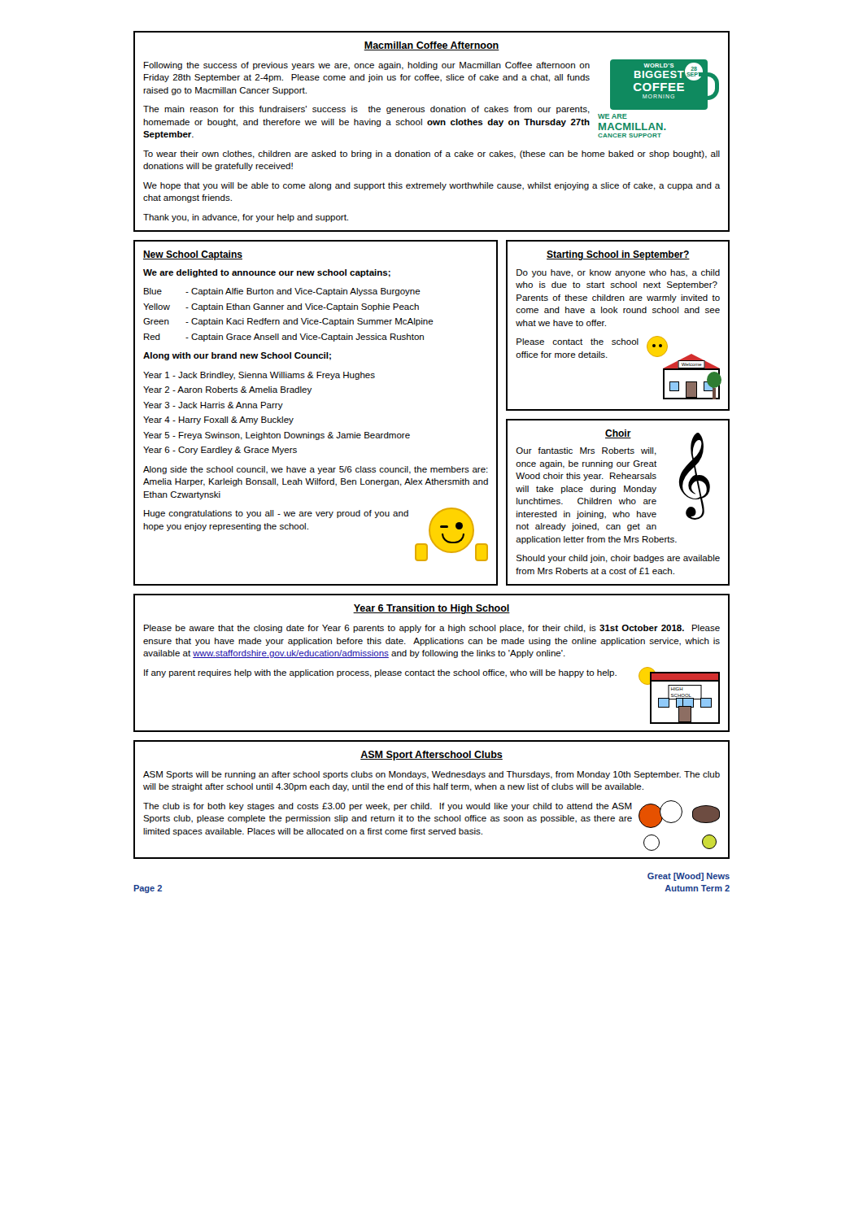Macmillan Coffee Afternoon
28
SEPT
WORLD'S
BIGGEST
COFFEE
MORNING
WE ARE
MACMILLAN.
CANCER SUPPORT
Following the success of previous years we are, once again, holding our Macmillan Coffee afternoon on Friday 28th September at 2-4pm. Please come and join us for coffee, slice of cake and a chat, all funds raised go to Macmillan Cancer Support.
The main reason for this fundraisers' success is the generous donation of cakes from our parents, homemade or bought, and therefore we will be having a school own clothes day on Thursday 27th September.
To wear their own clothes, children are asked to bring in a donation of a cake or cakes, (these can be home baked or shop bought), all donations will be gratefully received!
We hope that you will be able to come along and support this extremely worthwhile cause, whilst enjoying a slice of cake, a cuppa and a chat amongst friends.
Thank you, in advance, for your help and support.
New School Captains
We are delighted to announce our new school captains;
Blue- Captain Alfie Burton and Vice-Captain Alyssa Burgoyne
Yellow- Captain Ethan Ganner and Vice-Captain Sophie Peach
Green- Captain Kaci Redfern and Vice-Captain Summer McAlpine
Red- Captain Grace Ansell and Vice-Captain Jessica Rushton
Along with our brand new School Council;
Year 1 - Jack Brindley, Sienna Williams & Freya Hughes
Year 2 - Aaron Roberts & Amelia Bradley
Year 3 - Jack Harris & Anna Parry
Year 4 - Harry Foxall & Amy Buckley
Year 5 - Freya Swinson, Leighton Downings & Jamie Beardmore
Year 6 - Cory Eardley & Grace Myers
Along side the school council, we have a year 5/6 class council, the members are: Amelia Harper, Karleigh Bonsall, Leah Wilford, Ben Lonergan, Alex Athersmith and Ethan Czwartynski
Huge congratulations to you all - we are very proud of you and hope you enjoy representing the school.
Starting School in September?
Do you have, or know anyone who has, a child who is due to start school next September? Parents of these children are warmly invited to come and have a look round school and see what we have to offer.
Welcome
Please contact the school office for more details.
Choir
𝄞
Our fantastic Mrs Roberts will, once again, be running our Great Wood choir this year. Rehearsals will take place during Monday lunchtimes. Children who are interested in joining, who have not already joined, can get an application letter from the Mrs Roberts.
Should your child join, choir badges are available from Mrs Roberts at a cost of £1 each.
Year 6 Transition to High School
Please be aware that the closing date for Year 6 parents to apply for a high school place, for their child, is 31st October 2018. Please ensure that you have made your application before this date. Applications can be made using the online application service, which is available at www.staffordshire.gov.uk/education/admissions and by following the links to 'Apply online'.
HIGH SCHOOL
If any parent requires help with the application process, please contact the school office, who will be happy to help.
ASM Sport Afterschool Clubs
ASM Sports will be running an after school sports clubs on Mondays, Wednesdays and Thursdays, from Monday 10th September. The club will be straight after school until 4.30pm each day, until the end of this half term, when a new list of clubs will be available.
The club is for both key stages and costs £3.00 per week, per child. If you would like your child to attend the ASM Sports club, please complete the permission slip and return it to the school office as soon as possible, as there are limited spaces available. Places will be allocated on a first come first served basis.
Page 2
Great [Wood] News
Autumn Term 2